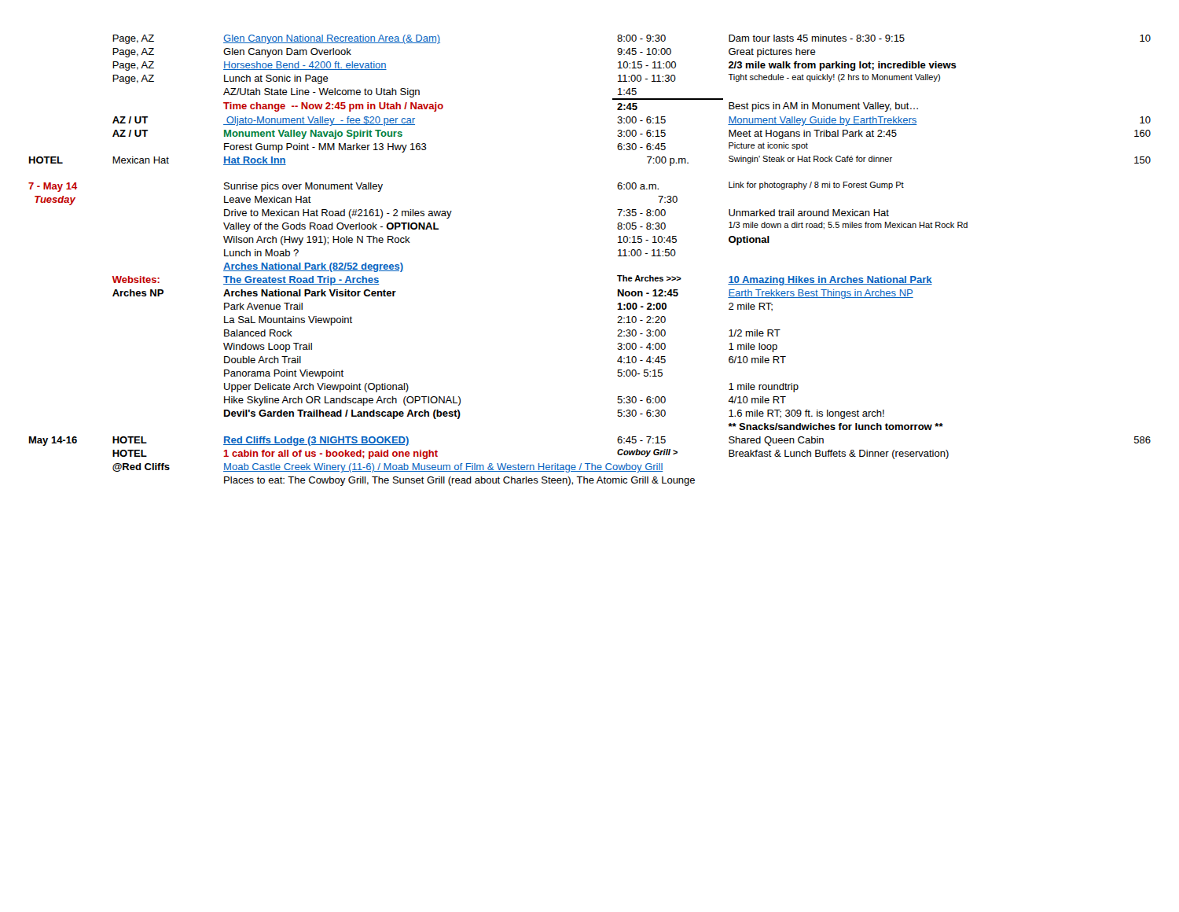| | Page, AZ | Glen Canyon National Recreation Area (& Dam) | 8:00 - 9:30 | Dam tour lasts 45 minutes - 8:30 - 9:15 | 10 |
| | Page, AZ | Glen Canyon Dam Overlook | 9:45 - 10:00 | Great pictures here | |
| | Page, AZ | Horseshoe Bend - 4200 ft. elevation | 10:15 - 11:00 | 2/3 mile walk from parking lot; incredible views | |
| | Page, AZ | Lunch at Sonic in Page | 11:00 - 11:30 | Tight schedule - eat quickly! (2 hrs to Monument Valley) | |
| | | AZ/Utah State Line - Welcome to Utah Sign | 1:45 | | |
| | | Time change -- Now 2:45 pm in Utah / Navajo | 2:45 | Best pics in AM in Monument Valley, but… | |
| | AZ / UT | Oljato-Monument Valley - fee $20 per car | 3:00 - 6:15 | Monument Valley Guide by EarthTrekkers | 10 |
| | AZ / UT | Monument Valley Navajo Spirit Tours | 3:00 - 6:15 | Meet at Hogans in Tribal Park at 2:45 | 160 |
| | | Forest Gump Point - MM Marker 13 Hwy 163 | 6:30 - 6:45 | Picture at iconic spot | |
| HOTEL | Mexican Hat | Hat Rock Inn | 7:00 p.m. | Swingin' Steak or Hat Rock Café for dinner | 150 |
| 7 - May 14 | | Sunrise pics over Monument Valley | 6:00 a.m. | Link for photography / 8 mi to Forest Gump Pt | |
| Tuesday | | Leave Mexican Hat | 7:30 | | |
| | | Drive to Mexican Hat Road (#2161) - 2 miles away | 7:35 - 8:00 | Unmarked trail around Mexican Hat | |
| | | Valley of the Gods Road Overlook - OPTIONAL | 8:05 - 8:30 | 1/3 mile down a dirt road; 5.5 miles from Mexican Hat Rock Rd | |
| | | Wilson Arch (Hwy 191); Hole N The Rock | 10:15 - 10:45 | Optional | |
| | | Lunch in Moab ? | 11:00 - 11:50 | | |
| | | Arches National Park (82/52 degrees) | | | |
| | Websites: | The Greatest Road Trip - Arches | The Arches >>> | 10 Amazing Hikes in Arches National Park | |
| | Arches NP | Arches National Park Visitor Center | Noon - 12:45 | Earth Trekkers Best Things in Arches NP | |
| | | Park Avenue Trail | 1:00 - 2:00 | 2 mile RT; | |
| | | La SaL Mountains Viewpoint | 2:10 - 2:20 | | |
| | | Balanced Rock | 2:30 - 3:00 | 1/2 mile RT | |
| | | Windows Loop Trail | 3:00 - 4:00 | 1 mile loop | |
| | | Double Arch Trail | 4:10 - 4:45 | 6/10 mile RT | |
| | | Panorama Point Viewpoint | 5:00- 5:15 | | |
| | | Upper Delicate Arch Viewpoint (Optional) | | 1 mile roundtrip | |
| | | Hike Skyline Arch OR Landscape Arch (OPTIONAL) | 5:30 - 6:00 | 4/10 mile RT | |
| | | Devil's Garden Trailhead / Landscape Arch (best) | 5:30 - 6:30 | 1.6 mile RT; 309 ft. is longest arch! | |
| | | | | ** Snacks/sandwiches for lunch tomorrow ** | |
| May 14-16 | HOTEL | Red Cliffs Lodge (3 NIGHTS BOOKED) | 6:45 - 7:15 | Shared Queen Cabin | 586 |
| | HOTEL | 1 cabin for all of us - booked; paid one night | Cowboy Grill > | Breakfast & Lunch Buffets & Dinner (reservation) | |
| | @Red Cliffs | Moab Castle Creek Winery (11-6) / Moab Museum of Film & Western Heritage / The Cowboy Grill | |
| | | Places to eat: The Cowboy Grill, The Sunset Grill (read about Charles Steen), The Atomic Grill & Lounge | |